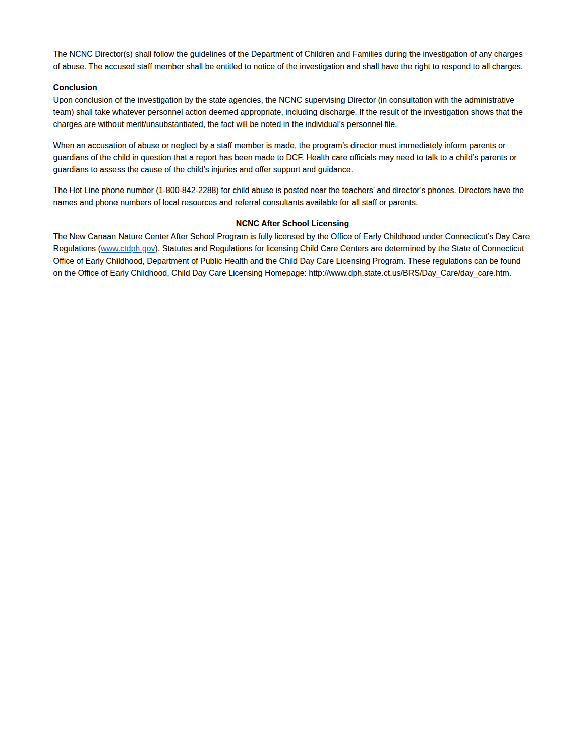The NCNC Director(s) shall follow the guidelines of the Department of Children and Families during the investigation of any charges of abuse. The accused staff member shall be entitled to notice of the investigation and shall have the right to respond to all charges.
Conclusion
Upon conclusion of the investigation by the state agencies, the NCNC supervising Director (in consultation with the administrative team) shall take whatever personnel action deemed appropriate, including discharge. If the result of the investigation shows that the charges are without merit/unsubstantiated, the fact will be noted in the individual’s personnel file.
When an accusation of abuse or neglect by a staff member is made, the program’s director must immediately inform parents or guardians of the child in question that a report has been made to DCF. Health care officials may need to talk to a child’s parents or guardians to assess the cause of the child’s injuries and offer support and guidance.
The Hot Line phone number (1-800-842-2288) for child abuse is posted near the teachers’ and director’s phones. Directors have the names and phone numbers of local resources and referral consultants available for all staff or parents.
NCNC After School Licensing
The New Canaan Nature Center After School Program is fully licensed by the Office of Early Childhood under Connecticut’s Day Care Regulations (www.ctdph.gov). Statutes and Regulations for licensing Child Care Centers are determined by the State of Connecticut Office of Early Childhood, Department of Public Health and the Child Day Care Licensing Program. These regulations can be found on the Office of Early Childhood, Child Day Care Licensing Homepage: http://www.dph.state.ct.us/BRS/Day_Care/day_care.htm.